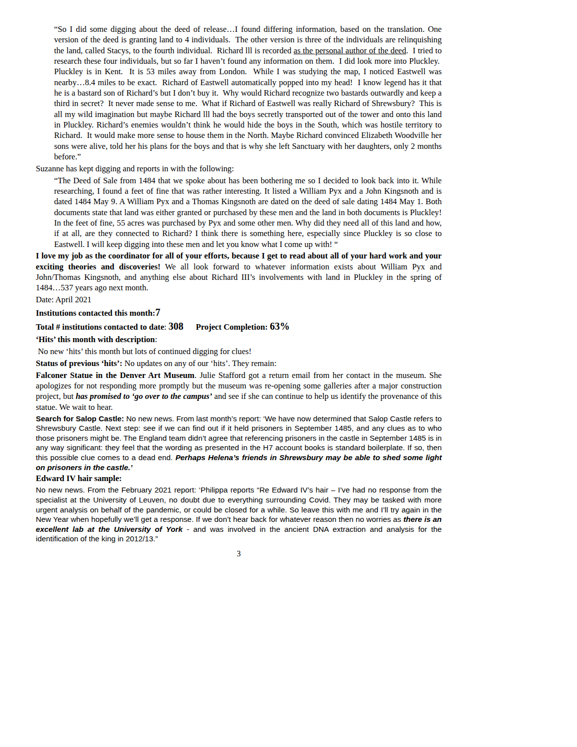“So I did some digging about the deed of release…I found differing information, based on the translation. One version of the deed is granting land to 4 individuals. The other version is three of the individuals are relinquishing the land, called Stacys, to the fourth individual. Richard lll is recorded as the personal author of the deed. I tried to research these four individuals, but so far I haven’t found any information on them. I did look more into Pluckley. Pluckley is in Kent. It is 53 miles away from London. While I was studying the map, I noticed Eastwell was nearby…8.4 miles to be exact. Richard of Eastwell automatically popped into my head! I know legend has it that he is a bastard son of Richard’s but I don’t buy it. Why would Richard recognize two bastards outwardly and keep a third in secret? It never made sense to me. What if Richard of Eastwell was really Richard of Shrewsbury? This is all my wild imagination but maybe Richard lll had the boys secretly transported out of the tower and onto this land in Pluckley. Richard’s enemies wouldn’t think he would hide the boys in the South, which was hostile territory to Richard. It would make more sense to house them in the North. Maybe Richard convinced Elizabeth Woodville her sons were alive, told her his plans for the boys and that is why she left Sanctuary with her daughters, only 2 months before.”
Suzanne has kept digging and reports in with the following:
“The Deed of Sale from 1484 that we spoke about has been bothering me so I decided to look back into it. While researching, I found a feet of fine that was rather interesting. It listed a William Pyx and a John Kingsnoth and is dated 1484 May 9. A William Pyx and a Thomas Kingsnoth are dated on the deed of sale dating 1484 May 1. Both documents state that land was either granted or purchased by these men and the land in both documents is Pluckley! In the feet of fine, 55 acres was purchased by Pyx and some other men. Why did they need all of this land and how, if at all, are they connected to Richard? I think there is something here, especially since Pluckley is so close to Eastwell. I will keep digging into these men and let you know what I come up with! “
I love my job as the coordinator for all of your efforts, because I get to read about all of your hard work and your exciting theories and discoveries! We all look forward to whatever information exists about William Pyx and John/Thomas Kingsnoth, and anything else about Richard III’s involvements with land in Pluckley in the spring of 1484…537 years ago next month.
Date: April 2021
Institutions contacted this month: 7
Total # institutions contacted to date: 308 Project Completion: 63%
‘Hits’ this month with description:
No new ‘hits’ this month but lots of continued digging for clues!
Status of previous ‘hits’: No updates on any of our ‘hits’. They remain:
Falconer Statue in the Denver Art Museum. Julie Stafford got a return email from her contact in the museum. She apologizes for not responding more promptly but the museum was re-opening some galleries after a major construction project, but has promised to ‘go over to the campus’ and see if she can continue to help us identify the provenance of this statue. We wait to hear.
Search for Salop Castle: No new news. From last month’s report: ‘We have now determined that Salop Castle refers to Shrewsbury Castle. Next step: see if we can find out if it held prisoners in September 1485, and any clues as to who those prisoners might be. The England team didn’t agree that referencing prisoners in the castle in September 1485 is in any way significant: they feel that the wording as presented in the H7 account books is standard boilerplate. If so, then this possible clue comes to a dead end. Perhaps Helena’s friends in Shrewsbury may be able to shed some light on prisoners in the castle.’
Edward IV hair sample:
No new news. From the February 2021 report: ‘Philippa reports “Re Edward IV’s hair – I’ve had no response from the specialist at the University of Leuven, no doubt due to everything surrounding Covid. They may be tasked with more urgent analysis on behalf of the pandemic, or could be closed for a while. So leave this with me and I’ll try again in the New Year when hopefully we’ll get a response. If we don’t hear back for whatever reason then no worries as there is an excellent lab at the University of York - and was involved in the ancient DNA extraction and analysis for the identification of the king in 2012/13.”
3